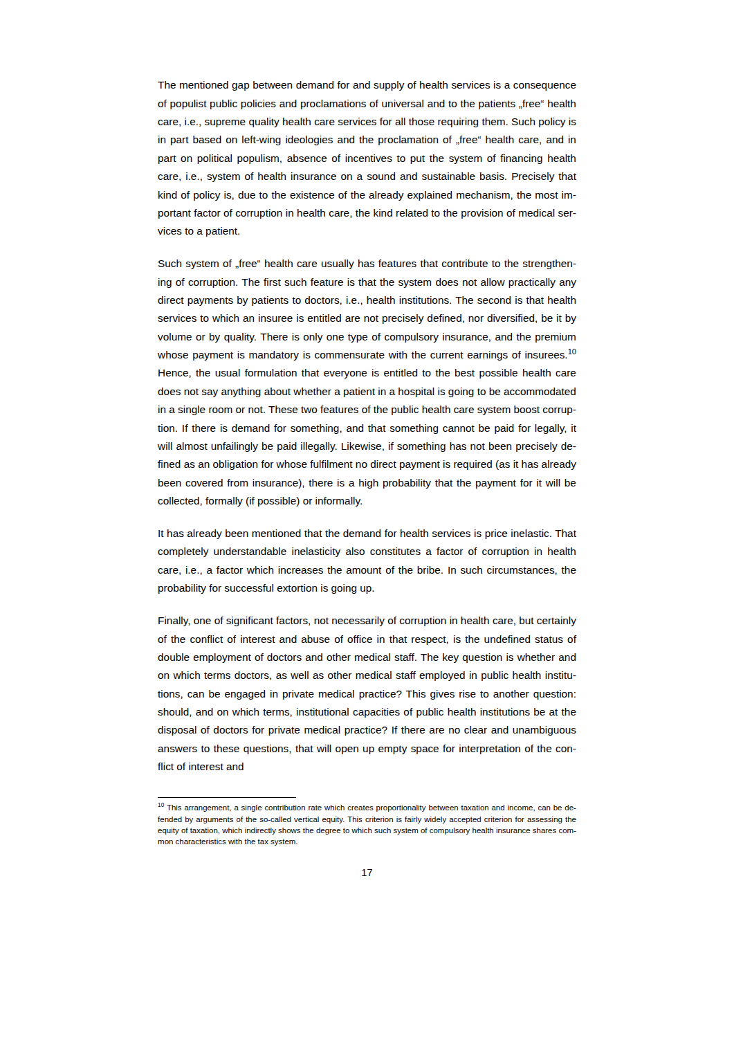The mentioned gap between demand for and supply of health services is a consequence of populist public policies and proclamations of universal and to the patients „free“ health care, i.e., supreme quality health care services for all those requiring them. Such policy is in part based on left-wing ideologies and the proclamation of „free“ health care, and in part on political populism, absence of incentives to put the system of financing health care, i.e., system of health insurance on a sound and sustainable basis. Precisely that kind of policy is, due to the existence of the already explained mechanism, the most important factor of corruption in health care, the kind related to the provision of medical services to a patient.
Such system of „free“ health care usually has features that contribute to the strengthening of corruption. The first such feature is that the system does not allow practically any direct payments by patients to doctors, i.e., health institutions. The second is that health services to which an insuree is entitled are not precisely defined, nor diversified, be it by volume or by quality. There is only one type of compulsory insurance, and the premium whose payment is mandatory is commensurate with the current earnings of insurees.10 Hence, the usual formulation that everyone is entitled to the best possible health care does not say anything about whether a patient in a hospital is going to be accommodated in a single room or not. These two features of the public health care system boost corruption. If there is demand for something, and that something cannot be paid for legally, it will almost unfailingly be paid illegally. Likewise, if something has not been precisely defined as an obligation for whose fulfilment no direct payment is required (as it has already been covered from insurance), there is a high probability that the payment for it will be collected, formally (if possible) or informally.
It has already been mentioned that the demand for health services is price inelastic. That completely understandable inelasticity also constitutes a factor of corruption in health care, i.e., a factor which increases the amount of the bribe. In such circumstances, the probability for successful extortion is going up.
Finally, one of significant factors, not necessarily of corruption in health care, but certainly of the conflict of interest and abuse of office in that respect, is the undefined status of double employment of doctors and other medical staff. The key question is whether and on which terms doctors, as well as other medical staff employed in public health institutions, can be engaged in private medical practice? This gives rise to another question: should, and on which terms, institutional capacities of public health institutions be at the disposal of doctors for private medical practice? If there are no clear and unambiguous answers to these questions, that will open up empty space for interpretation of the conflict of interest and
10 This arrangement, a single contribution rate which creates proportionality between taxation and income, can be defended by arguments of the so-called vertical equity. This criterion is fairly widely accepted criterion for assessing the equity of taxation, which indirectly shows the degree to which such system of compulsory health insurance shares common characteristics with the tax system.
17